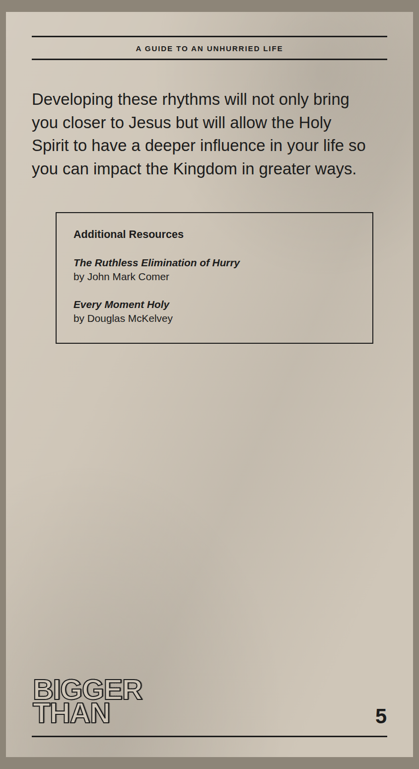A Guide to an Unhurried Life
Developing these rhythms will not only bring you closer to Jesus but will allow the Holy Spirit to have a deeper influence in your life so you can impact the Kingdom in greater ways.
Additional Resources
The Ruthless Elimination of Hurry by John Mark Comer
Every Moment Holy by Douglas McKelvey
Bigger Than
5